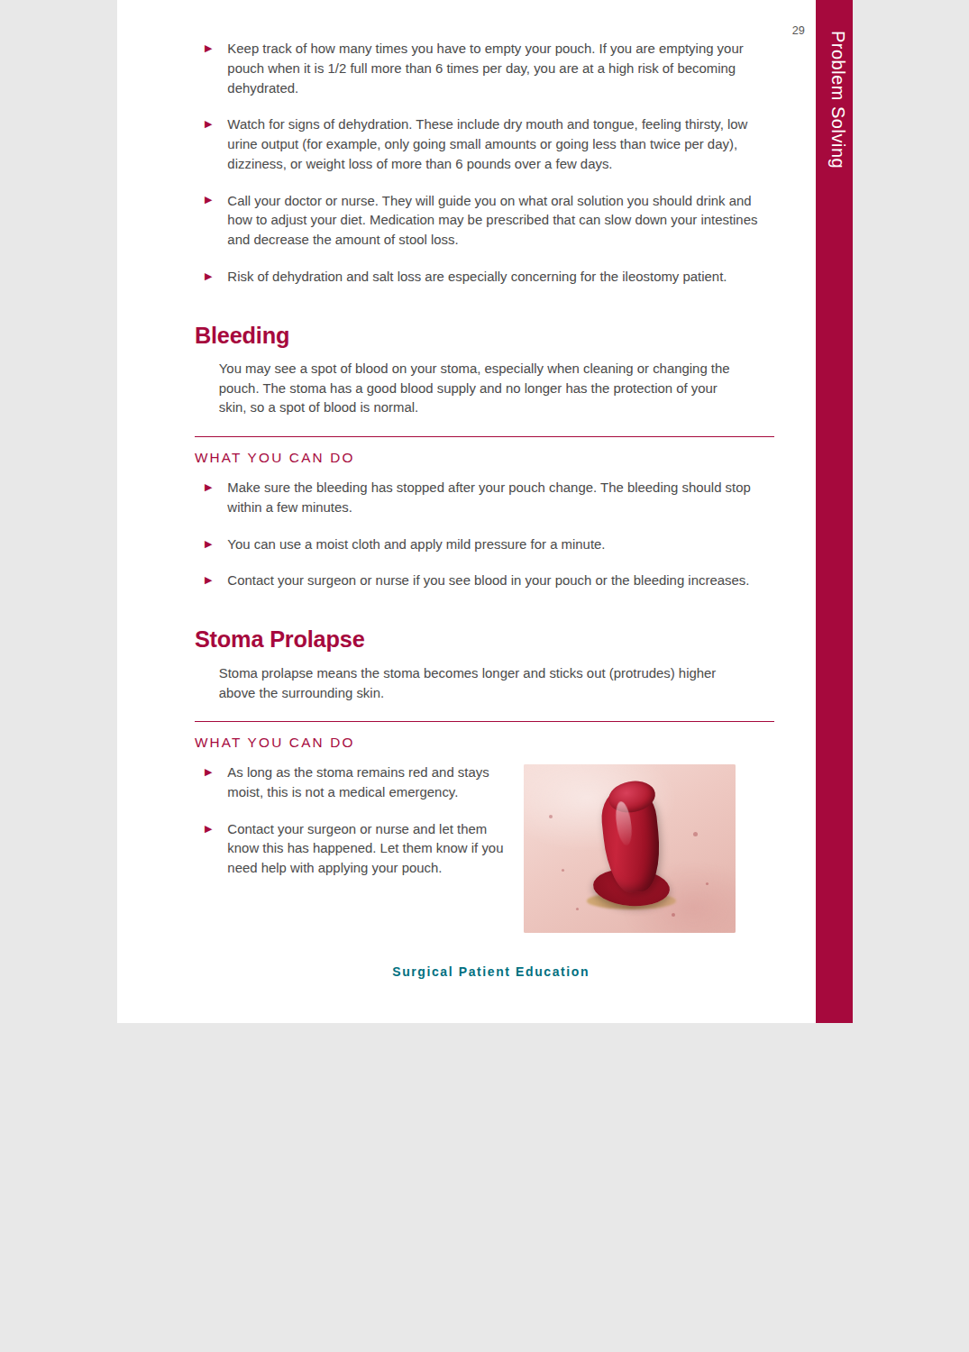Problem Solving
29
Keep track of how many times you have to empty your pouch. If you are emptying your pouch when it is 1/2 full more than 6 times per day, you are at a high risk of becoming dehydrated.
Watch for signs of dehydration. These include dry mouth and tongue, feeling thirsty, low urine output (for example, only going small amounts or going less than twice per day), dizziness, or weight loss of more than 6 pounds over a few days.
Call your doctor or nurse. They will guide you on what oral solution you should drink and how to adjust your diet. Medication may be prescribed that can slow down your intestines and decrease the amount of stool loss.
Risk of dehydration and salt loss are especially concerning for the ileostomy patient.
Bleeding
You may see a spot of blood on your stoma, especially when cleaning or changing the pouch. The stoma has a good blood supply and no longer has the protection of your skin, so a spot of blood is normal.
What You Can Do
Make sure the bleeding has stopped after your pouch change. The bleeding should stop within a few minutes.
You can use a moist cloth and apply mild pressure for a minute.
Contact your surgeon or nurse if you see blood in your pouch or the bleeding increases.
Stoma Prolapse
Stoma prolapse means the stoma becomes longer and sticks out (protrudes) higher above the surrounding skin.
What You Can Do
As long as the stoma remains red and stays moist, this is not a medical emergency.
Contact your surgeon or nurse and let them know this has happened. Let them know if you need help with applying your pouch.
Surgical Patient Education